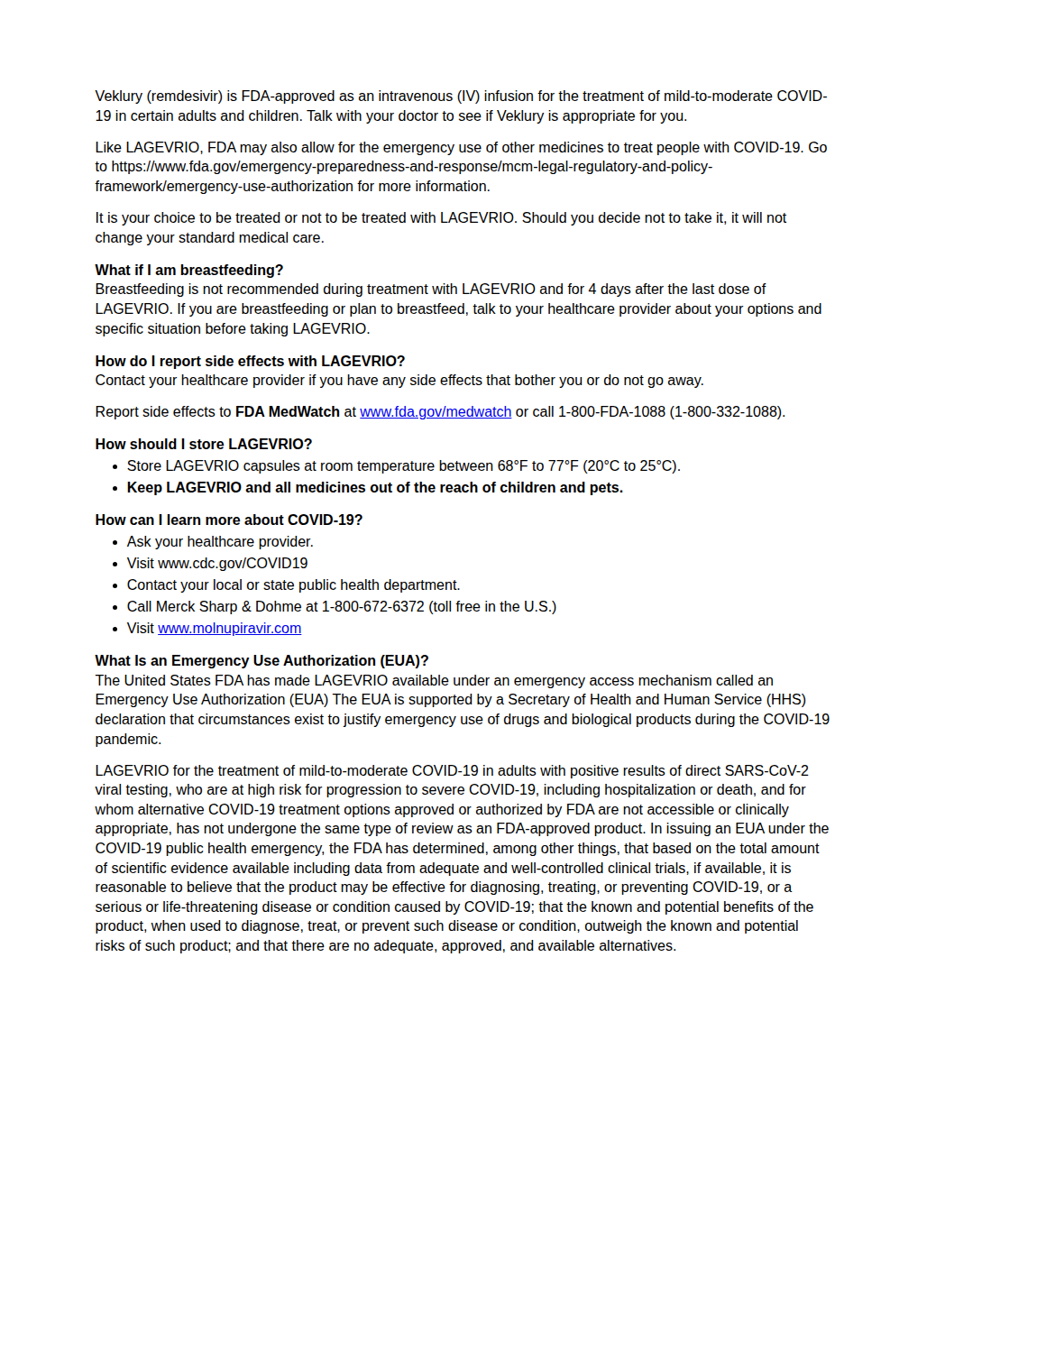Veklury (remdesivir) is FDA-approved as an intravenous (IV) infusion for the treatment of mild-to-moderate COVID-19 in certain adults and children. Talk with your doctor to see if Veklury is appropriate for you.
Like LAGEVRIO, FDA may also allow for the emergency use of other medicines to treat people with COVID-19. Go to https://www.fda.gov/emergency-preparedness-and-response/mcm-legal-regulatory-and-policy-framework/emergency-use-authorization for more information.
It is your choice to be treated or not to be treated with LAGEVRIO. Should you decide not to take it, it will not change your standard medical care.
What if I am breastfeeding?
Breastfeeding is not recommended during treatment with LAGEVRIO and for 4 days after the last dose of LAGEVRIO. If you are breastfeeding or plan to breastfeed, talk to your healthcare provider about your options and specific situation before taking LAGEVRIO.
How do I report side effects with LAGEVRIO?
Contact your healthcare provider if you have any side effects that bother you or do not go away.
Report side effects to FDA MedWatch at www.fda.gov/medwatch or call 1-800-FDA-1088 (1-800-332-1088).
How should I store LAGEVRIO?
Store LAGEVRIO capsules at room temperature between 68°F to 77°F (20°C to 25°C).
Keep LAGEVRIO and all medicines out of the reach of children and pets.
How can I learn more about COVID-19?
Ask your healthcare provider.
Visit www.cdc.gov/COVID19
Contact your local or state public health department.
Call Merck Sharp & Dohme at 1-800-672-6372 (toll free in the U.S.)
Visit www.molnupiravir.com
What Is an Emergency Use Authorization (EUA)?
The United States FDA has made LAGEVRIO available under an emergency access mechanism called an Emergency Use Authorization (EUA) The EUA is supported by a Secretary of Health and Human Service (HHS) declaration that circumstances exist to justify emergency use of drugs and biological products during the COVID-19 pandemic.
LAGEVRIO for the treatment of mild-to-moderate COVID-19 in adults with positive results of direct SARS-CoV-2 viral testing, who are at high risk for progression to severe COVID-19, including hospitalization or death, and for whom alternative COVID-19 treatment options approved or authorized by FDA are not accessible or clinically appropriate, has not undergone the same type of review as an FDA-approved product. In issuing an EUA under the COVID-19 public health emergency, the FDA has determined, among other things, that based on the total amount of scientific evidence available including data from adequate and well-controlled clinical trials, if available, it is reasonable to believe that the product may be effective for diagnosing, treating, or preventing COVID-19, or a serious or life-threatening disease or condition caused by COVID-19; that the known and potential benefits of the product, when used to diagnose, treat, or prevent such disease or condition, outweigh the known and potential risks of such product; and that there are no adequate, approved, and available alternatives.